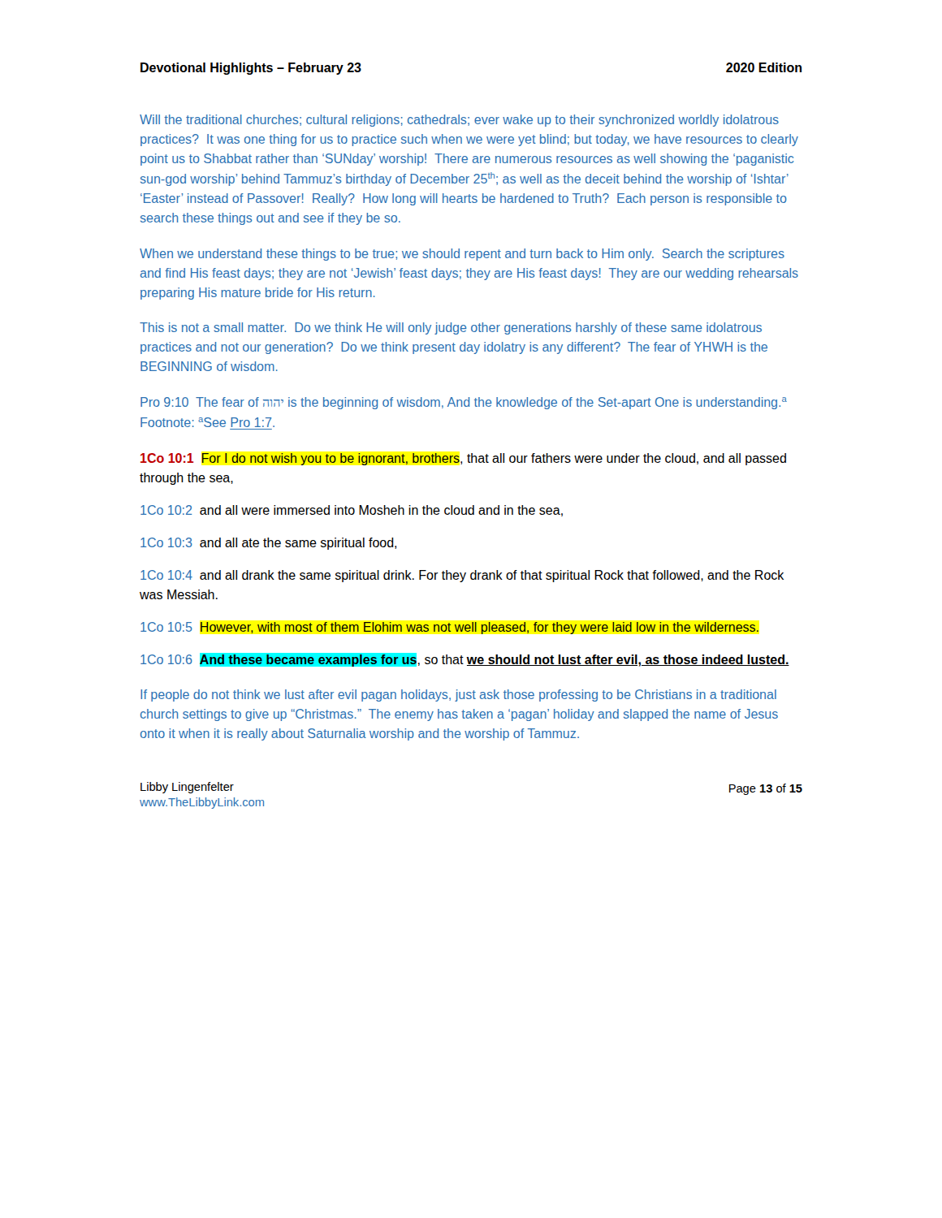Devotional Highlights – February 23 2020 Edition
Will the traditional churches; cultural religions; cathedrals; ever wake up to their synchronized worldly idolatrous practices? It was one thing for us to practice such when we were yet blind; but today, we have resources to clearly point us to Shabbat rather than ‘SUNday’ worship! There are numerous resources as well showing the ‘paganistic sun-god worship’ behind Tammuz’s birthday of December 25th; as well as the deceit behind the worship of ‘Ishtar’ ‘Easter’ instead of Passover! Really? How long will hearts be hardened to Truth? Each person is responsible to search these things out and see if they be so.
When we understand these things to be true; we should repent and turn back to Him only. Search the scriptures and find His feast days; they are not ‘Jewish’ feast days; they are His feast days! They are our wedding rehearsals preparing His mature bride for His return.
This is not a small matter. Do we think He will only judge other generations harshly of these same idolatrous practices and not our generation? Do we think present day idolatry is any different? The fear of YHWH is the BEGINNING of wisdom.
Pro 9:10 The fear of יהוה is the beginning of wisdom, And the knowledge of the Set-apart One is understanding.a Footnote: aSee Pro 1:7.
1Co 10:1 For I do not wish you to be ignorant, brothers, that all our fathers were under the cloud, and all passed through the sea,
1Co 10:2 and all were immersed into Mosheh in the cloud and in the sea,
1Co 10:3 and all ate the same spiritual food,
1Co 10:4 and all drank the same spiritual drink. For they drank of that spiritual Rock that followed, and the Rock was Messiah.
1Co 10:5 However, with most of them Elohim was not well pleased, for they were laid low in the wilderness.
1Co 10:6 And these became examples for us, so that we should not lust after evil, as those indeed lusted.
If people do not think we lust after evil pagan holidays, just ask those professing to be Christians in a traditional church settings to give up “Christmas.” The enemy has taken a ‘pagan’ holiday and slapped the name of Jesus onto it when it is really about Saturnalia worship and the worship of Tammuz.
Libby Lingenfelter
www.TheLibbyLink.com
Page 13 of 15